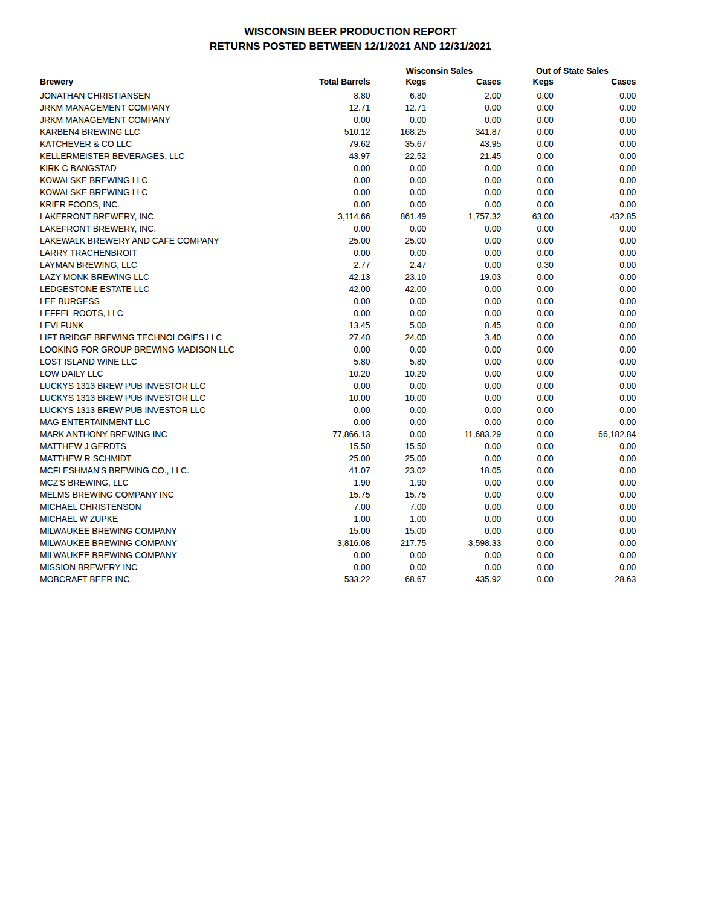WISCONSIN BEER PRODUCTION REPORT RETURNS POSTED BETWEEN 12/1/2021 AND 12/31/2021
| | | Wisconsin Sales | Out of State Sales | |
| --- | --- | --- | --- | --- |
| Brewery | Total Barrels | Kegs | Cases | Kegs | Cases | |
| JONATHAN CHRISTIANSEN | 8.80 | 6.80 | 2.00 | 0.00 | 0.00 | |
| JRKM MANAGEMENT COMPANY | 12.71 | 12.71 | 0.00 | 0.00 | 0.00 | |
| JRKM MANAGEMENT COMPANY | 0.00 | 0.00 | 0.00 | 0.00 | 0.00 | |
| KARBEN4 BREWING LLC | 510.12 | 168.25 | 341.87 | 0.00 | 0.00 | |
| KATCHEVER & CO LLC | 79.62 | 35.67 | 43.95 | 0.00 | 0.00 | |
| KELLERMEISTER BEVERAGES, LLC | 43.97 | 22.52 | 21.45 | 0.00 | 0.00 | |
| KIRK C BANGSTAD | 0.00 | 0.00 | 0.00 | 0.00 | 0.00 | |
| KOWALSKE BREWING LLC | 0.00 | 0.00 | 0.00 | 0.00 | 0.00 | |
| KOWALSKE BREWING LLC | 0.00 | 0.00 | 0.00 | 0.00 | 0.00 | |
| KRIER FOODS, INC. | 0.00 | 0.00 | 0.00 | 0.00 | 0.00 | |
| LAKEFRONT BREWERY, INC. | 3,114.66 | 861.49 | 1,757.32 | 63.00 | 432.85 | |
| LAKEFRONT BREWERY, INC. | 0.00 | 0.00 | 0.00 | 0.00 | 0.00 | |
| LAKEWALK BREWERY AND CAFE COMPANY | 25.00 | 25.00 | 0.00 | 0.00 | 0.00 | |
| LARRY TRACHENBROIT | 0.00 | 0.00 | 0.00 | 0.00 | 0.00 | |
| LAYMAN BREWING, LLC | 2.77 | 2.47 | 0.00 | 0.30 | 0.00 | |
| LAZY MONK BREWING LLC | 42.13 | 23.10 | 19.03 | 0.00 | 0.00 | |
| LEDGESTONE ESTATE LLC | 42.00 | 42.00 | 0.00 | 0.00 | 0.00 | |
| LEE BURGESS | 0.00 | 0.00 | 0.00 | 0.00 | 0.00 | |
| LEFFEL ROOTS, LLC | 0.00 | 0.00 | 0.00 | 0.00 | 0.00 | |
| LEVI FUNK | 13.45 | 5.00 | 8.45 | 0.00 | 0.00 | |
| LIFT BRIDGE BREWING TECHNOLOGIES LLC | 27.40 | 24.00 | 3.40 | 0.00 | 0.00 | |
| LOOKING FOR GROUP BREWING MADISON LLC | 0.00 | 0.00 | 0.00 | 0.00 | 0.00 | |
| LOST ISLAND WINE LLC | 5.80 | 5.80 | 0.00 | 0.00 | 0.00 | |
| LOW DAILY LLC | 10.20 | 10.20 | 0.00 | 0.00 | 0.00 | |
| LUCKYS 1313 BREW PUB INVESTOR LLC | 0.00 | 0.00 | 0.00 | 0.00 | 0.00 | |
| LUCKYS 1313 BREW PUB INVESTOR LLC | 10.00 | 10.00 | 0.00 | 0.00 | 0.00 | |
| LUCKYS 1313 BREW PUB INVESTOR LLC | 0.00 | 0.00 | 0.00 | 0.00 | 0.00 | |
| MAG ENTERTAINMENT LLC | 0.00 | 0.00 | 0.00 | 0.00 | 0.00 | |
| MARK ANTHONY BREWING INC | 77,866.13 | 0.00 | 11,683.29 | 0.00 | 66,182.84 | |
| MATTHEW J GERDTS | 15.50 | 15.50 | 0.00 | 0.00 | 0.00 | |
| MATTHEW R SCHMIDT | 25.00 | 25.00 | 0.00 | 0.00 | 0.00 | |
| MCFLESHMAN'S BREWING CO., LLC. | 41.07 | 23.02 | 18.05 | 0.00 | 0.00 | |
| MCZ'S BREWING, LLC | 1.90 | 1.90 | 0.00 | 0.00 | 0.00 | |
| MELMS BREWING COMPANY INC | 15.75 | 15.75 | 0.00 | 0.00 | 0.00 | |
| MICHAEL CHRISTENSON | 7.00 | 7.00 | 0.00 | 0.00 | 0.00 | |
| MICHAEL W ZUPKE | 1.00 | 1.00 | 0.00 | 0.00 | 0.00 | |
| MILWAUKEE BREWING COMPANY | 15.00 | 15.00 | 0.00 | 0.00 | 0.00 | |
| MILWAUKEE BREWING COMPANY | 3,816.08 | 217.75 | 3,598.33 | 0.00 | 0.00 | |
| MILWAUKEE BREWING COMPANY | 0.00 | 0.00 | 0.00 | 0.00 | 0.00 | |
| MISSION BREWERY INC | 0.00 | 0.00 | 0.00 | 0.00 | 0.00 | |
| MOBCRAFT BEER INC. | 533.22 | 68.67 | 435.92 | 0.00 | 28.63 | |